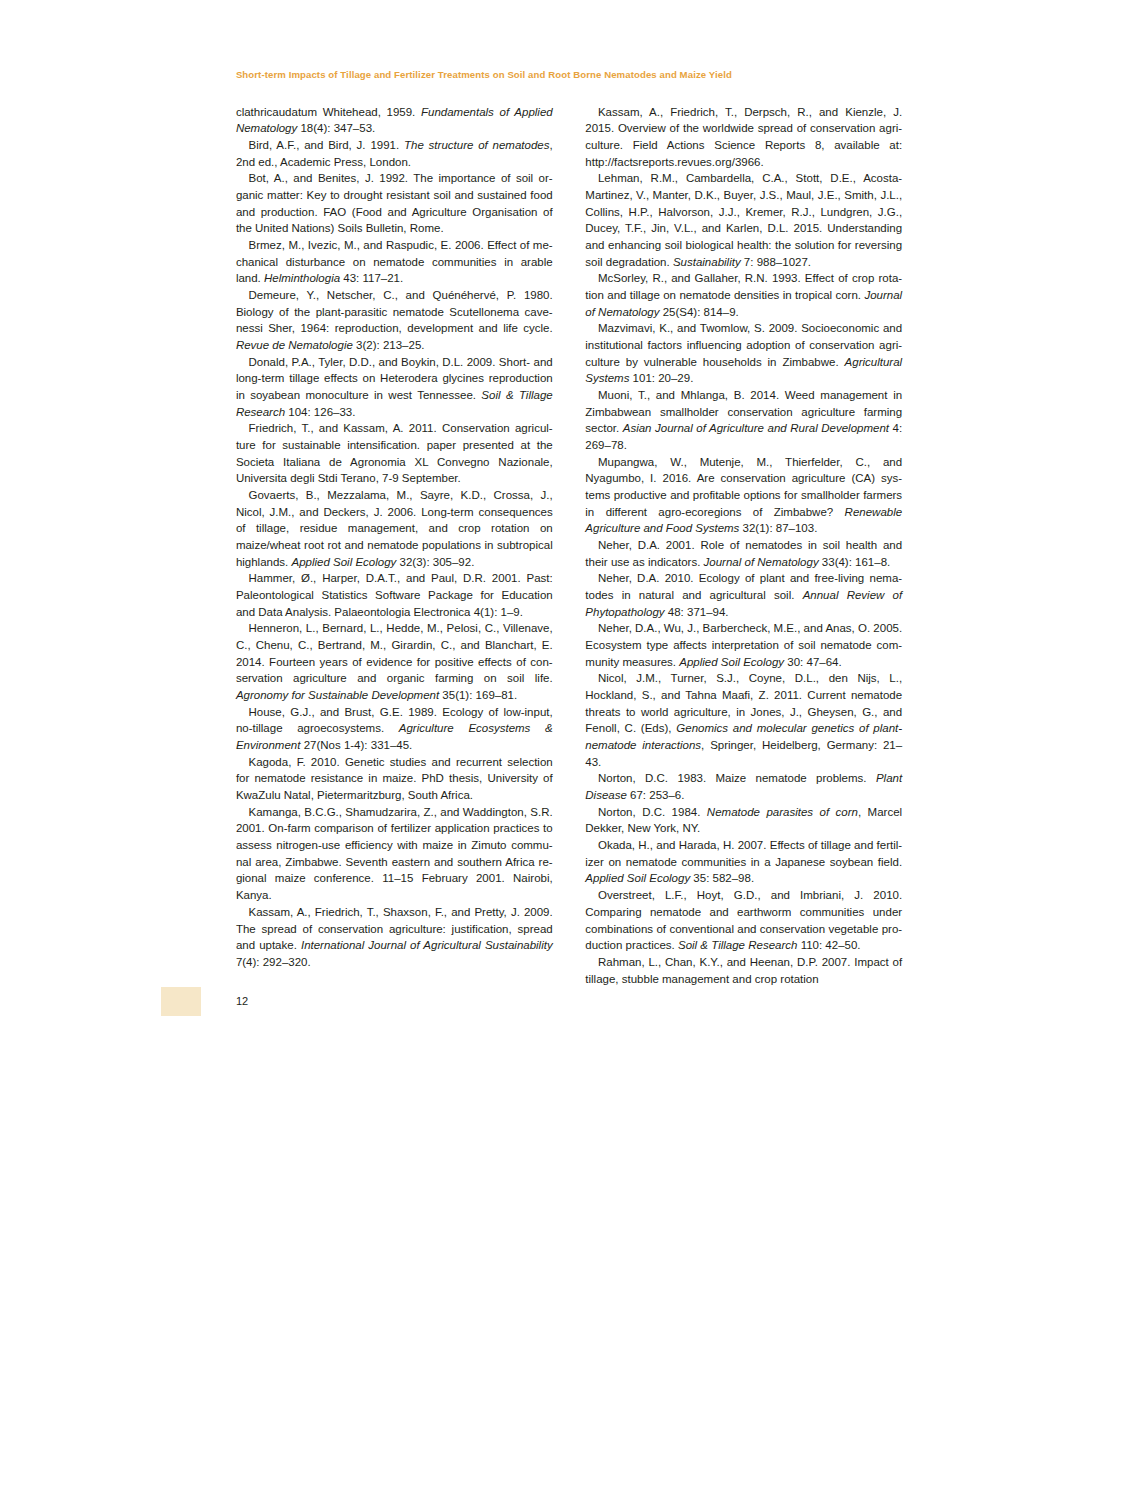Short-term Impacts of Tillage and Fertilizer Treatments on Soil and Root Borne Nematodes and Maize Yield
clathricaudatum Whitehead, 1959. Fundamentals of Applied Nematology 18(4): 347–53.
Bird, A.F., and Bird, J. 1991. The structure of nematodes, 2nd ed., Academic Press, London.
Bot, A., and Benites, J. 1992. The importance of soil organic matter: Key to drought resistant soil and sustained food and production. FAO (Food and Agriculture Organisation of the United Nations) Soils Bulletin, Rome.
Brmez, M., Ivezic, M., and Raspudic, E. 2006. Effect of mechanical disturbance on nematode communities in arable land. Helminthologia 43: 117–21.
Demeure, Y., Netscher, C., and Quénéhervé, P. 1980. Biology of the plant-parasitic nematode Scutellonema cavenessi Sher, 1964: reproduction, development and life cycle. Revue de Nematologie 3(2): 213–25.
Donald, P.A., Tyler, D.D., and Boykin, D.L. 2009. Short- and long-term tillage effects on Heterodera glycines reproduction in soyabean monoculture in west Tennessee. Soil & Tillage Research 104: 126–33.
Friedrich, T., and Kassam, A. 2011. Conservation agriculture for sustainable intensification. paper presented at the Societa Italiana de Agronomia XL Convegno Nazionale, Universita degli Stdi Terano, 7-9 September.
Govaerts, B., Mezzalama, M., Sayre, K.D., Crossa, J., Nicol, J.M., and Deckers, J. 2006. Long-term consequences of tillage, residue management, and crop rotation on maize/wheat root rot and nematode populations in subtropical highlands. Applied Soil Ecology 32(3): 305–92.
Hammer, Ø., Harper, D.A.T., and Paul, D.R. 2001. Past: Paleontological Statistics Software Package for Education and Data Analysis. Palaeontologia Electronica 4(1): 1–9.
Henneron, L., Bernard, L., Hedde, M., Pelosi, C., Villenave, C., Chenu, C., Bertrand, M., Girardin, C., and Blanchart, E. 2014. Fourteen years of evidence for positive effects of conservation agriculture and organic farming on soil life. Agronomy for Sustainable Development 35(1): 169–81.
House, G.J., and Brust, G.E. 1989. Ecology of low-input, no-tillage agroecosystems. Agriculture Ecosystems & Environment 27(Nos 1-4): 331–45.
Kagoda, F. 2010. Genetic studies and recurrent selection for nematode resistance in maize. PhD thesis, University of KwaZulu Natal, Pietermaritzburg, South Africa.
Kamanga, B.C.G., Shamudzarira, Z., and Waddington, S.R. 2001. On-farm comparison of fertilizer application practices to assess nitrogen-use efficiency with maize in Zimuto communal area, Zimbabwe. Seventh eastern and southern Africa regional maize conference. 11–15 February 2001. Nairobi, Kanya.
Kassam, A., Friedrich, T., Shaxson, F., and Pretty, J. 2009. The spread of conservation agriculture: justification, spread and uptake. International Journal of Agricultural Sustainability 7(4): 292–320.
Kassam, A., Friedrich, T., Derpsch, R., and Kienzle, J. 2015. Overview of the worldwide spread of conservation agriculture. Field Actions Science Reports 8, available at: http://factsreports.revues.org/3966.
Lehman, R.M., Cambardella, C.A., Stott, D.E., Acosta-Martinez, V., Manter, D.K., Buyer, J.S., Maul, J.E., Smith, J.L., Collins, H.P., Halvorson, J.J., Kremer, R.J., Lundgren, J.G., Ducey, T.F., Jin, V.L., and Karlen, D.L. 2015. Understanding and enhancing soil biological health: the solution for reversing soil degradation. Sustainability 7: 988–1027.
McSorley, R., and Gallaher, R.N. 1993. Effect of crop rotation and tillage on nematode densities in tropical corn. Journal of Nematology 25(S4): 814–9.
Mazvimavi, K., and Twomlow, S. 2009. Socioeconomic and institutional factors influencing adoption of conservation agriculture by vulnerable households in Zimbabwe. Agricultural Systems 101: 20–29.
Muoni, T., and Mhlanga, B. 2014. Weed management in Zimbabwean smallholder conservation agriculture farming sector. Asian Journal of Agriculture and Rural Development 4: 269–78.
Mupangwa, W., Mutenje, M., Thierfelder, C., and Nyagumbo, I. 2016. Are conservation agriculture (CA) systems productive and profitable options for smallholder farmers in different agro-ecoregions of Zimbabwe? Renewable Agriculture and Food Systems 32(1): 87–103.
Neher, D.A. 2001. Role of nematodes in soil health and their use as indicators. Journal of Nematology 33(4): 161–8.
Neher, D.A. 2010. Ecology of plant and free-living nematodes in natural and agricultural soil. Annual Review of Phytopathology 48: 371–94.
Neher, D.A., Wu, J., Barbercheck, M.E., and Anas, O. 2005. Ecosystem type affects interpretation of soil nematode community measures. Applied Soil Ecology 30: 47–64.
Nicol, J.M., Turner, S.J., Coyne, D.L., den Nijs, L., Hockland, S., and Tahna Maafi, Z. 2011. Current nematode threats to world agriculture, in Jones, J., Gheysen, G., and Fenoll, C. (Eds), Genomics and molecular genetics of plant-nematode interactions, Springer, Heidelberg, Germany: 21–43.
Norton, D.C. 1983. Maize nematode problems. Plant Disease 67: 253–6.
Norton, D.C. 1984. Nematode parasites of corn, Marcel Dekker, New York, NY.
Okada, H., and Harada, H. 2007. Effects of tillage and fertilizer on nematode communities in a Japanese soybean field. Applied Soil Ecology 35: 582–98.
Overstreet, L.F., Hoyt, G.D., and Imbriani, J. 2010. Comparing nematode and earthworm communities under combinations of conventional and conservation vegetable production practices. Soil & Tillage Research 110: 42–50.
Rahman, L., Chan, K.Y., and Heenan, D.P. 2007. Impact of tillage, stubble management and crop rotation
12